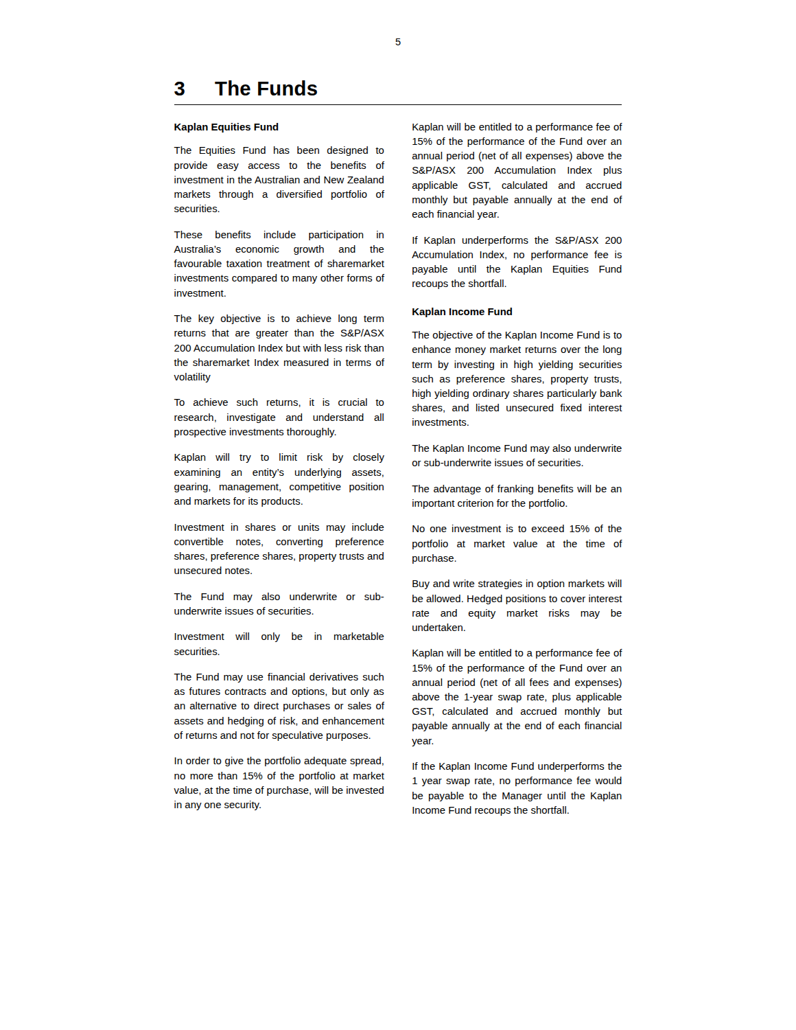5
3 The Funds
Kaplan Equities Fund
The Equities Fund has been designed to provide easy access to the benefits of investment in the Australian and New Zealand markets through a diversified portfolio of securities.
These benefits include participation in Australia’s economic growth and the favourable taxation treatment of sharemarket investments compared to many other forms of investment.
The key objective is to achieve long term returns that are greater than the S&P/ASX 200 Accumulation Index but with less risk than the sharemarket Index measured in terms of volatility
To achieve such returns, it is crucial to research, investigate and understand all prospective investments thoroughly.
Kaplan will try to limit risk by closely examining an entity’s underlying assets, gearing, management, competitive position and markets for its products.
Investment in shares or units may include convertible notes, converting preference shares, preference shares, property trusts and unsecured notes.
The Fund may also underwrite or sub-underwrite issues of securities.
Investment will only be in marketable securities.
The Fund may use financial derivatives such as futures contracts and options, but only as an alternative to direct purchases or sales of assets and hedging of risk, and enhancement of returns and not for speculative purposes.
In order to give the portfolio adequate spread, no more than 15% of the portfolio at market value, at the time of purchase, will be invested in any one security.
Kaplan will be entitled to a performance fee of 15% of the performance of the Fund over an annual period (net of all expenses) above the S&P/ASX 200 Accumulation Index plus applicable GST, calculated and accrued monthly but payable annually at the end of each financial year.
If Kaplan underperforms the S&P/ASX 200 Accumulation Index, no performance fee is payable until the Kaplan Equities Fund recoups the shortfall.
Kaplan Income Fund
The objective of the Kaplan Income Fund is to enhance money market returns over the long term by investing in high yielding securities such as preference shares, property trusts, high yielding ordinary shares particularly bank shares, and listed unsecured fixed interest investments.
The Kaplan Income Fund may also underwrite or sub-underwrite issues of securities.
The advantage of franking benefits will be an important criterion for the portfolio.
No one investment is to exceed 15% of the portfolio at market value at the time of purchase.
Buy and write strategies in option markets will be allowed. Hedged positions to cover interest rate and equity market risks may be undertaken.
Kaplan will be entitled to a performance fee of 15% of the performance of the Fund over an annual period (net of all fees and expenses) above the 1-year swap rate, plus applicable GST, calculated and accrued monthly but payable annually at the end of each financial year.
If the Kaplan Income Fund underperforms the 1 year swap rate, no performance fee would be payable to the Manager until the Kaplan Income Fund recoups the shortfall.